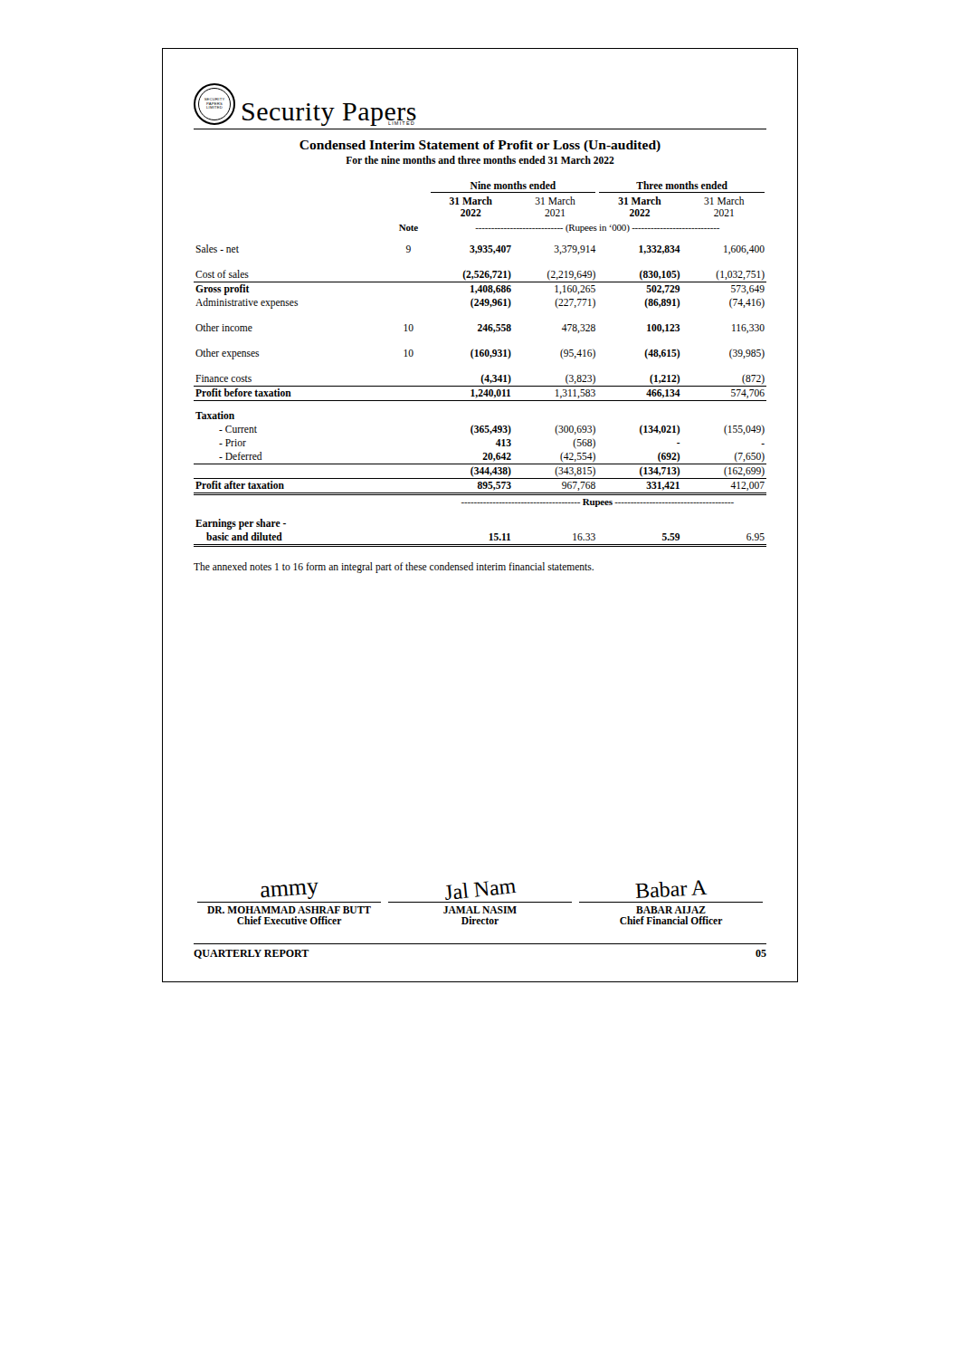SECURITY
PAPERS
LIMITED
Security PapersLIMITED
Condensed Interim Statement of Profit or Loss (Un-audited)
For the nine months and three months ended 31 March 2022
| | | Nine months ended | Three months ended |
| | | 31 March 2022 | 31 March 2021 | 31 March 2022 | 31 March 2021 |
| | Note | ---------------------------- (Rupees in ‘000) ---------------------------- |
| Sales - net | 9 | 3,935,407 | 3,379,914 | 1,332,834 | 1,606,400 |
| Cost of sales | | (2,526,721) | (2,219,649) | (830,105) | (1,032,751) |
| Gross profit | | 1,408,686 | 1,160,265 | 502,729 | 573,649 |
| Administrative expenses | | (249,961) | (227,771) | (86,891) | (74,416) |
| Other income | 10 | 246,558 | 478,328 | 100,123 | 116,330 |
| Other expenses | 10 | (160,931) | (95,416) | (48,615) | (39,985) |
| Finance costs | | (4,341) | (3,823) | (1,212) | (872) |
| Profit before taxation | | 1,240,011 | 1,311,583 | 466,134 | 574,706 |
| Taxation | | | | | |
| - Current | | (365,493) | (300,693) | (134,021) | (155,049) |
| - Prior | | 413 | (568) | - | - |
| - Deferred | | 20,642 | (42,554) | (692) | (7,650) |
| | | (344,438) | (343,815) | (134,713) | (162,699) |
| Profit after taxation | | 895,573 | 967,768 | 331,421 | 412,007 |
| | | -------------------------------------- Rupees -------------------------------------- |
| Earnings per share - | | | | | |
| basic and diluted | | 15.11 | 16.33 | 5.59 | 6.95 |
The annexed notes 1 to 16 form an integral part of these condensed interim financial statements.
| ammy DR. MOHAMMAD ASHRAF BUTT Chief Executive Officer | Jal Nam JAMAL NASIM Director | Babar A BABAR AIJAZ Chief Financial Officer |
QUARTERLY REPORT 05